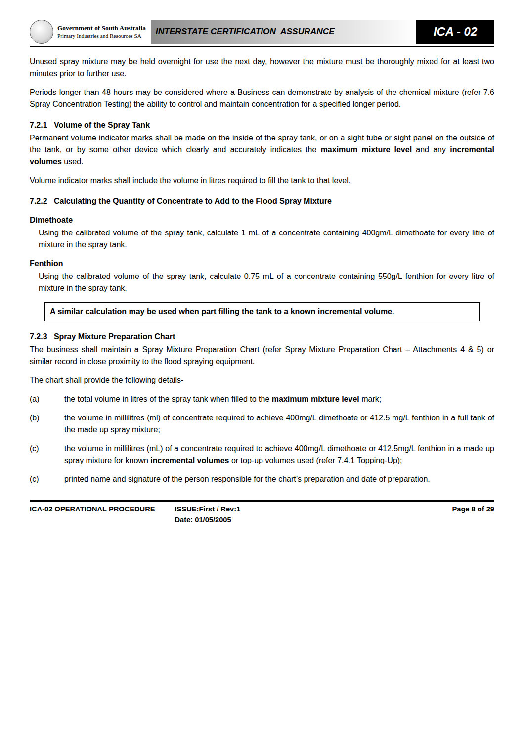Government of South Australia Primary Industries and Resources SA
INTERSTATE CERTIFICATION ASSURANCE
ICA - 02
Unused spray mixture may be held overnight for use the next day, however the mixture must be thoroughly mixed for at least two minutes prior to further use.
Periods longer than 48 hours may be considered where a Business can demonstrate by analysis of the chemical mixture (refer 7.6 Spray Concentration Testing) the ability to control and maintain concentration for a specified longer period.
7.2.1 Volume of the Spray Tank
Permanent volume indicator marks shall be made on the inside of the spray tank, or on a sight tube or sight panel on the outside of the tank, or by some other device which clearly and accurately indicates the maximum mixture level and any incremental volumes used.
Volume indicator marks shall include the volume in litres required to fill the tank to that level.
7.2.2 Calculating the Quantity of Concentrate to Add to the Flood Spray Mixture
Dimethoate
Using the calibrated volume of the spray tank, calculate 1 mL of a concentrate containing 400gm/L dimethoate for every litre of mixture in the spray tank.
Fenthion
Using the calibrated volume of the spray tank, calculate 0.75 mL of a concentrate containing 550g/L fenthion for every litre of mixture in the spray tank.
A similar calculation may be used when part filling the tank to a known incremental volume.
7.2.3 Spray Mixture Preparation Chart
The business shall maintain a Spray Mixture Preparation Chart (refer Spray Mixture Preparation Chart – Attachments 4 & 5) or similar record in close proximity to the flood spraying equipment.
The chart shall provide the following details-
(a) the total volume in litres of the spray tank when filled to the maximum mixture level mark;
(b) the volume in millilitres (ml) of concentrate required to achieve 400mg/L dimethoate or 412.5 mg/L fenthion in a full tank of the made up spray mixture;
(c) the volume in millilitres (mL) of a concentrate required to achieve 400mg/L dimethoate or 412.5mg/L fenthion in a made up spray mixture for known incremental volumes or top-up volumes used (refer 7.4.1 Topping-Up);
(c) printed name and signature of the person responsible for the chart’s preparation and date of preparation.
ICA-02 OPERATIONAL PROCEDURE
ISSUE:First / Rev:1 Date: 01/05/2005
Page 8 of 29